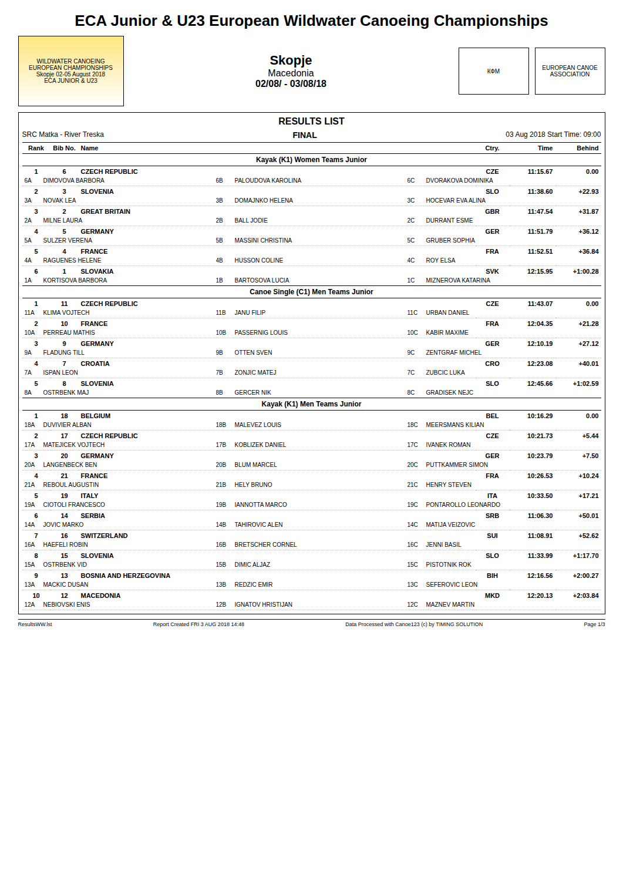ECA Junior & U23 European Wildwater Canoeing Championships
WILDWATER CANOEING
EUROPEAN CHAMPIONSHIPS
Skopje 02-05 August 2018
ECA JUNIOR & U23
Skopje
Macedonia
02/08/ - 03/08/18
КФМ
EUROPEAN CANOE ASSOCIATION
RESULTS LIST
SRC Matka - River Treska
FINAL
03 Aug 2018 Start Time: 09:00
| Rank | Bib No. | Name | Ctry. | Time | Behind |
| --- | --- | --- | --- | --- | --- |
| Kayak (K1) Women Teams Junior |
| 1 | 6 | CZECH REPUBLIC | CZE | 11:15.67 | 0.00 |
| 6A DIMOVOVA BARBORA 6B PALOUDOVA KAROLINA 6C DVORAKOVA DOMINIKA |
| 2 | 3 | SLOVENIA | SLO | 11:38.60 | +22.93 |
| 3A NOVAK LEA 3B DOMAJNKO HELENA 3C HOCEVAR EVA ALINA |
| 3 | 2 | GREAT BRITAIN | GBR | 11:47.54 | +31.87 |
| 2A MILNE LAURA 2B BALL JODIE 2C DURRANT ESME |
| 4 | 5 | GERMANY | GER | 11:51.79 | +36.12 |
| 5A SULZER VERENA 5B MASSINI CHRISTINA 5C GRUBER SOPHIA |
| 5 | 4 | FRANCE | FRA | 11:52.51 | +36.84 |
| 4A RAGUENES HELENE 4B HUSSON COLINE 4C ROY ELSA |
| 6 | 1 | SLOVAKIA | SVK | 12:15.95 | +1:00.28 |
| 1A KORTISOVA BARBORA 1B BARTOSOVA LUCIA 1C MIZNEROVA KATARINA |
| Canoe Single (C1) Men Teams Junior |
| 1 | 11 | CZECH REPUBLIC | CZE | 11:43.07 | 0.00 |
| 11A KLIMA VOJTECH 11B JANU FILIP 11C URBAN DANIEL |
| 2 | 10 | FRANCE | FRA | 12:04.35 | +21.28 |
| 10A PERREAU MATHIS 10B PASSERNIG LOUIS 10C KABIR MAXIME |
| 3 | 9 | GERMANY | GER | 12:10.19 | +27.12 |
| 9A FLADUNG TILL 9B OTTEN SVEN 9C ZENTGRAF MICHEL |
| 4 | 7 | CROATIA | CRO | 12:23.08 | +40.01 |
| 7A ISPAN LEON 7B ZONJIC MATEJ 7C ZUBCIC LUKA |
| 5 | 8 | SLOVENIA | SLO | 12:45.66 | +1:02.59 |
| 8A OSTRBENK MAJ 8B GERCER NIK 8C GRADISEK NEJC |
| Kayak (K1) Men Teams Junior |
| 1 | 18 | BELGIUM | BEL | 10:16.29 | 0.00 |
| 18A DUVIVIER ALBAN 18B MALEVEZ LOUIS 18C MEERSMANS KILIAN |
| 2 | 17 | CZECH REPUBLIC | CZE | 10:21.73 | +5.44 |
| 17A MATEJICEK VOJTECH 17B KOBLIZEK DANIEL 17C IVANEK ROMAN |
| 3 | 20 | GERMANY | GER | 10:23.79 | +7.50 |
| 20A LANGENBECK BEN 20B BLUM MARCEL 20C PUTTKAMMER SIMON |
| 4 | 21 | FRANCE | FRA | 10:26.53 | +10.24 |
| 21A REBOUL AUGUSTIN 21B HELY BRUNO 21C HENRY STEVEN |
| 5 | 19 | ITALY | ITA | 10:33.50 | +17.21 |
| 19A CIOTOLI FRANCESCO 19B IANNOTTA MARCO 19C PONTAROLLO LEONARDO |
| 6 | 14 | SERBIA | SRB | 11:06.30 | +50.01 |
| 14A JOVIC MARKO 14B TAHIROVIC ALEN 14C MATIJA VEIZOVIC |
| 7 | 16 | SWITZERLAND | SUI | 11:08.91 | +52.62 |
| 16A HAEFELI ROBIN 16B BRETSCHER CORNEL 16C JENNI BASIL |
| 8 | 15 | SLOVENIA | SLO | 11:33.99 | +1:17.70 |
| 15A OSTRBENK VID 15B DIMIC ALJAZ 15C PISTOTNIK ROK |
| 9 | 13 | BOSNIA AND HERZEGOVINA | BIH | 12:16.56 | +2:00.27 |
| 13A MACKIC DUSAN 13B REDZIC EMIR 13C SEFEROVIC LEON |
| 10 | 12 | MACEDONIA | MKD | 12:20.13 | +2:03.84 |
| 12A NEBIOVSKI ENIS 12B IGNATOV HRISTIJAN 12C MAZNEV MARTIN |
ResultsWW.lst
Report Created FRI 3 AUG 2018 14:48
Data Processed with Canoe123 (c) by TIMING SOLUTION
Page 1/3